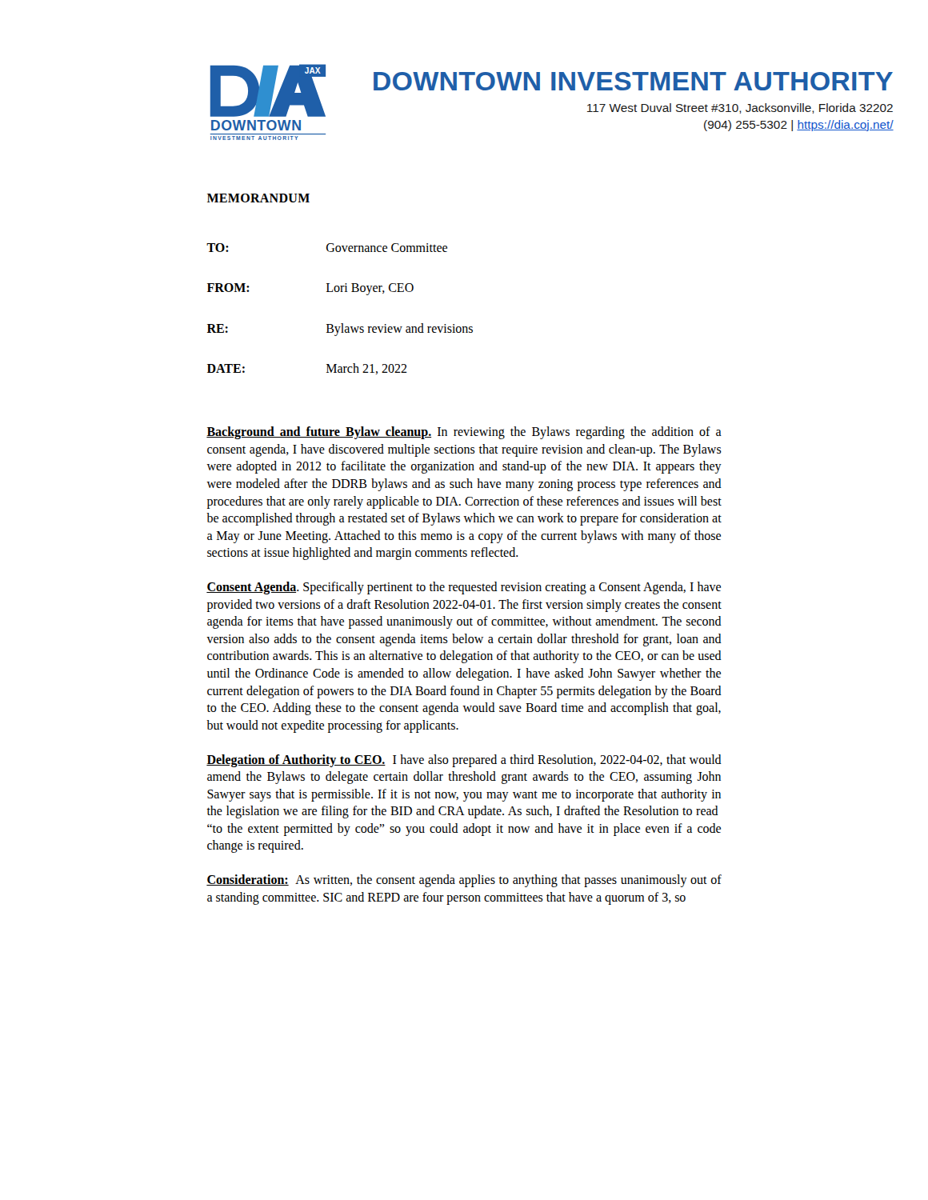JAX DOWNTOWN INVESTMENT AUTHORITY
DOWNTOWN INVESTMENT AUTHORITY
117 West Duval Street #310, Jacksonville, Florida 32202
(904) 255-5302 | https://dia.coj.net/
MEMORANDUM
| TO: | Governance Committee |
| FROM: | Lori Boyer, CEO |
| RE: | Bylaws review and revisions |
| DATE: | March 21, 2022 |
Background and future Bylaw cleanup. In reviewing the Bylaws regarding the addition of a consent agenda, I have discovered multiple sections that require revision and clean-up. The Bylaws were adopted in 2012 to facilitate the organization and stand-up of the new DIA. It appears they were modeled after the DDRB bylaws and as such have many zoning process type references and procedures that are only rarely applicable to DIA. Correction of these references and issues will best be accomplished through a restated set of Bylaws which we can work to prepare for consideration at a May or June Meeting. Attached to this memo is a copy of the current bylaws with many of those sections at issue highlighted and margin comments reflected.
Consent Agenda. Specifically pertinent to the requested revision creating a Consent Agenda, I have provided two versions of a draft Resolution 2022-04-01. The first version simply creates the consent agenda for items that have passed unanimously out of committee, without amendment. The second version also adds to the consent agenda items below a certain dollar threshold for grant, loan and contribution awards. This is an alternative to delegation of that authority to the CEO, or can be used until the Ordinance Code is amended to allow delegation. I have asked John Sawyer whether the current delegation of powers to the DIA Board found in Chapter 55 permits delegation by the Board to the CEO. Adding these to the consent agenda would save Board time and accomplish that goal, but would not expedite processing for applicants.
Delegation of Authority to CEO. I have also prepared a third Resolution, 2022-04-02, that would amend the Bylaws to delegate certain dollar threshold grant awards to the CEO, assuming John Sawyer says that is permissible. If it is not now, you may want me to incorporate that authority in the legislation we are filing for the BID and CRA update. As such, I drafted the Resolution to read “to the extent permitted by code” so you could adopt it now and have it in place even if a code change is required.
Consideration: As written, the consent agenda applies to anything that passes unanimously out of a standing committee. SIC and REPD are four person committees that have a quorum of 3, so